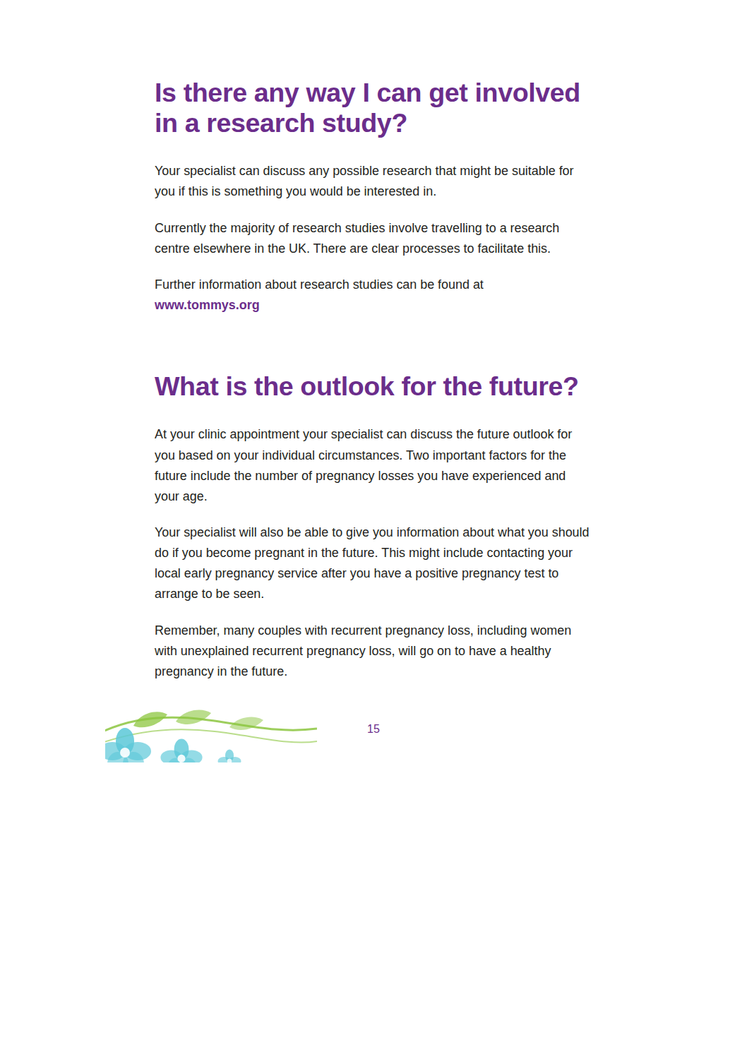Is there any way I can get involved in a research study?
Your specialist can discuss any possible research that might be suitable for you if this is something you would be interested in.
Currently the majority of research studies involve travelling to a research centre elsewhere in the UK. There are clear processes to facilitate this.
Further information about research studies can be found at
www.tommys.org
What is the outlook for the future?
At your clinic appointment your specialist can discuss the future outlook for you based on your individual circumstances. Two important factors for the future include the number of pregnancy losses you have experienced and your age.
Your specialist will also be able to give you information about what you should do if you become pregnant in the future. This might include contacting your local early pregnancy service after you have a positive pregnancy test to arrange to be seen.
Remember, many couples with recurrent pregnancy loss, including women with unexplained recurrent pregnancy loss, will go on to have a healthy pregnancy in the future.
15